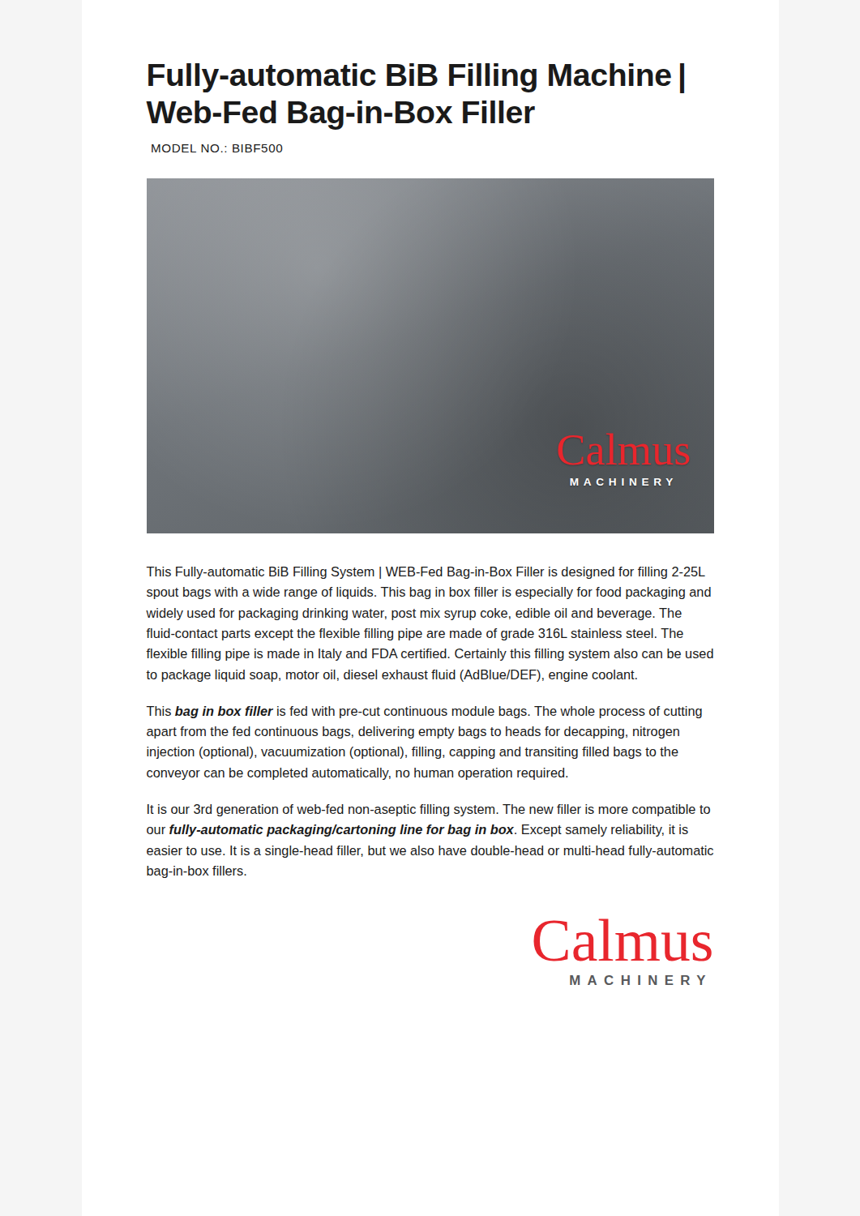Fully-automatic BiB Filling Machine |
Web-Fed Bag-in-Box Filler
MODEL NO.: BIBF500
Calmus
Machinery
This Fully-automatic BiB Filling System | WEB-Fed Bag-in-Box Filler is designed for filling 2-25L spout bags with a wide range of liquids. This bag in box filler is especially for food packaging and widely used for packaging drinking water, post mix syrup coke, edible oil and beverage. The fluid-contact parts except the flexible filling pipe are made of grade 316L stainless steel. The flexible filling pipe is made in Italy and FDA certified. Certainly this filling system also can be used to package liquid soap, motor oil, diesel exhaust fluid (AdBlue/DEF), engine coolant.
This bag in box filler is fed with pre-cut continuous module bags. The whole process of cutting apart from the fed continuous bags, delivering empty bags to heads for decapping, nitrogen injection (optional), vacuumization (optional), filling, capping and transiting filled bags to the conveyor can be completed automatically, no human operation required.
It is our 3rd generation of web-fed non-aseptic filling system. The new filler is more compatible to our fully-automatic packaging/cartoning line for bag in box. Except samely reliability, it is easier to use. It is a single-head filler, but we also have double-head or multi-head fully-automatic bag-in-box fillers.
Calmus
Machinery